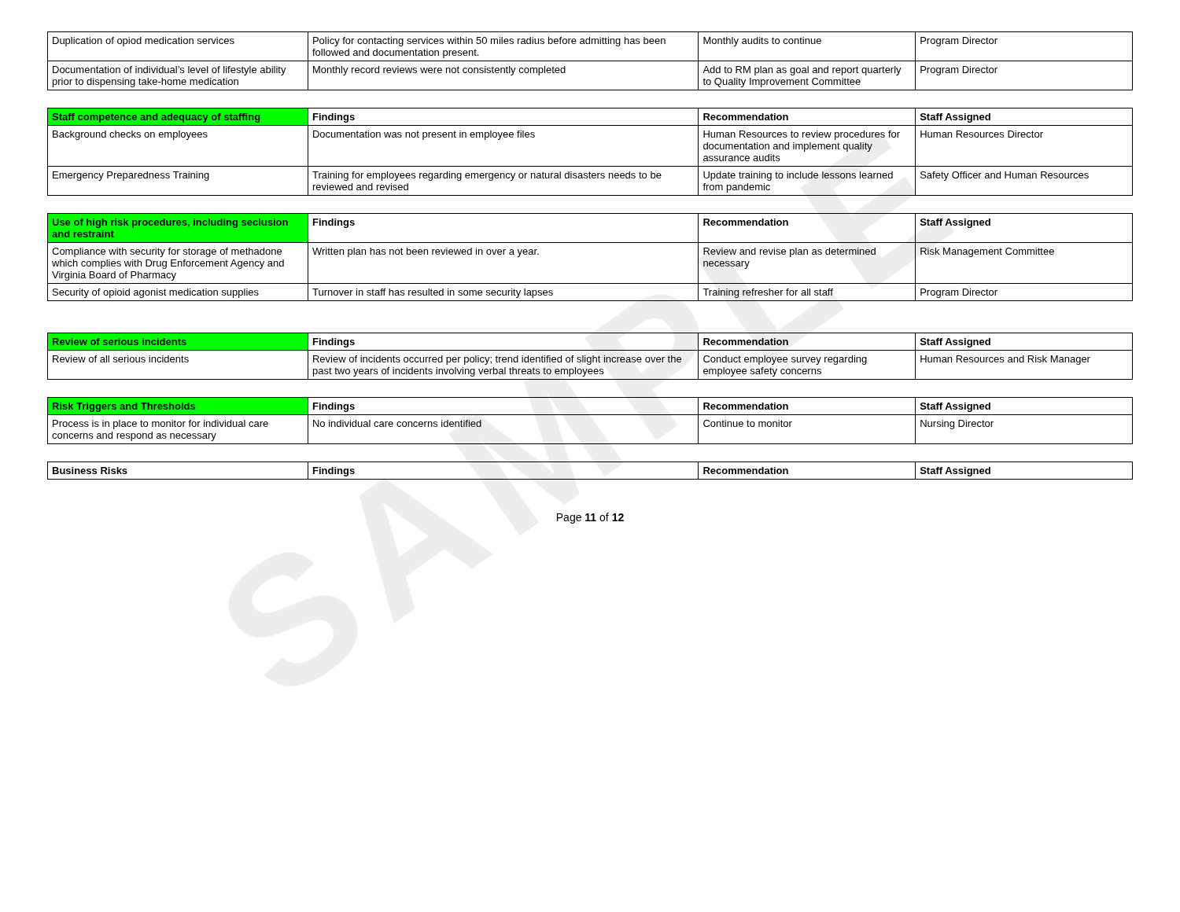| Duplication of opiod medication services | Policy for contacting services within 50 miles radius before admitting has been followed and documentation present. | Monthly audits to continue | Program Director |
| Documentation of individual’s level of lifestyle ability prior to dispensing take-home medication | Monthly record reviews were not consistently completed | Add to RM plan as goal and report quarterly to Quality Improvement Committee | Program Director |
| Staff competence and adequacy of staffing | Findings | Recommendation | Staff Assigned |
| --- | --- | --- | --- |
| Background checks on employees | Documentation was not present in employee files | Human Resources to review procedures for documentation and implement quality assurance audits | Human Resources Director |
| Emergency Preparedness Training | Training for employees regarding emergency or natural disasters needs to be reviewed and revised | Update training to include lessons learned from pandemic | Safety Officer and Human Resources |
| Use of high risk procedures, including seclusion and restraint | Findings | Recommendation | Staff Assigned |
| --- | --- | --- | --- |
| Compliance with security for storage of methadone which complies with Drug Enforcement Agency and Virginia Board of Pharmacy | Written plan has not been reviewed in over a year. | Review and revise plan as determined necessary | Risk Management Committee |
| Security of opioid agonist medication supplies | Turnover in staff has resulted in some security lapses | Training refresher for all staff | Program Director |
| Review of serious incidents | Findings | Recommendation | Staff Assigned |
| --- | --- | --- | --- |
| Review of all serious incidents | Review of incidents occurred per policy; trend identified of slight increase over the past two years of incidents involving verbal threats to employees | Conduct employee survey regarding employee safety concerns | Human Resources and Risk Manager |
| Risk Triggers and Thresholds | Findings | Recommendation | Staff Assigned |
| --- | --- | --- | --- |
| Process is in place to monitor for individual care concerns and respond as necessary | No individual care concerns identified | Continue to monitor | Nursing Director |
| Business Risks | Findings | Recommendation | Staff Assigned |
| --- | --- | --- | --- |
Page 11 of 12